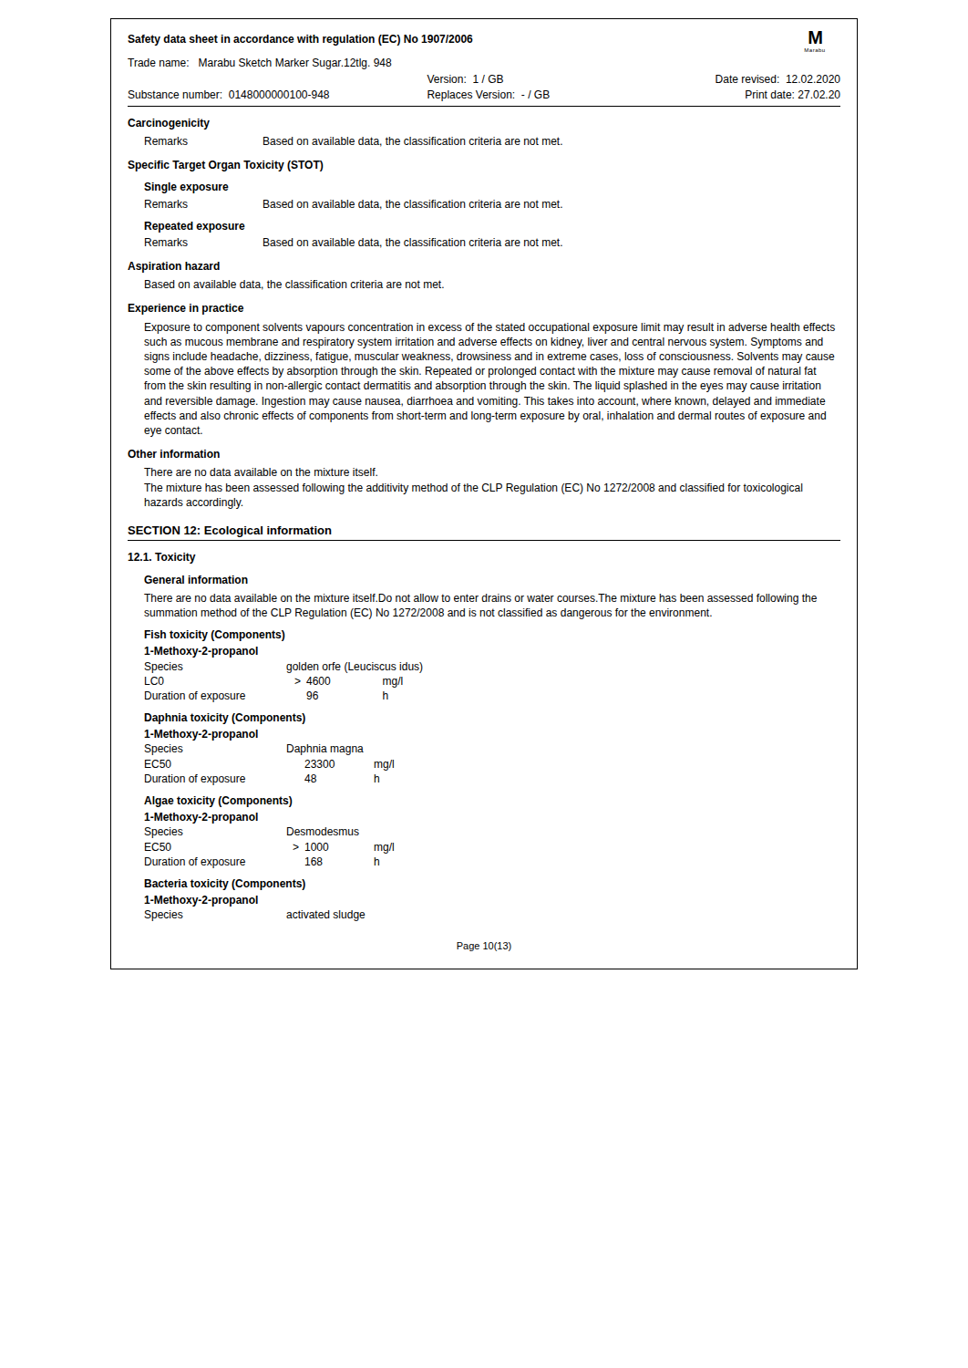M
Marabu
Safety data sheet in accordance with regulation (EC) No 1907/2006
Trade name: Marabu Sketch Marker Sugar.12tlg. 948
| | Version: 1 / GB | Date revised: 12.02.2020 |
| Substance number: 0148000000100-948 | Replaces Version: - / GB | Print date: 27.02.20 |
Carcinogenicity
Remarks
Based on available data, the classification criteria are not met.
Specific Target Organ Toxicity (STOT)
Single exposure
Remarks
Based on available data, the classification criteria are not met.
Repeated exposure
Remarks
Based on available data, the classification criteria are not met.
Aspiration hazard
Based on available data, the classification criteria are not met.
Experience in practice
Exposure to component solvents vapours concentration in excess of the stated occupational exposure limit may result in adverse health effects such as mucous membrane and respiratory system irritation and adverse effects on kidney, liver and central nervous system. Symptoms and signs include headache, dizziness, fatigue, muscular weakness, drowsiness and in extreme cases, loss of consciousness. Solvents may cause some of the above effects by absorption through the skin. Repeated or prolonged contact with the mixture may cause removal of natural fat from the skin resulting in non-allergic contact dermatitis and absorption through the skin. The liquid splashed in the eyes may cause irritation and reversible damage. Ingestion may cause nausea, diarrhoea and vomiting. This takes into account, where known, delayed and immediate effects and also chronic effects of components from short-term and long-term exposure by oral, inhalation and dermal routes of exposure and eye contact.
Other information
There are no data available on the mixture itself.
The mixture has been assessed following the additivity method of the CLP Regulation (EC) No 1272/2008 and classified for toxicological hazards accordingly.
SECTION 12: Ecological information
12.1. Toxicity
General information
There are no data available on the mixture itself.Do not allow to enter drains or water courses.The mixture has been assessed following the summation method of the CLP Regulation (EC) No 1272/2008 and is not classified as dangerous for the environment.
Fish toxicity (Components)
| 1-Methoxy-2-propanol |
| Species | golden orfe (Leuciscus idus) |
| LC0 | > | 4600 | mg/l |
| Duration of exposure | | 96 | h |
Daphnia toxicity (Components)
| 1-Methoxy-2-propanol |
| Species | Daphnia magna |
| EC50 | | 23300 | mg/l |
| Duration of exposure | | 48 | h |
Algae toxicity (Components)
| 1-Methoxy-2-propanol |
| Species | Desmodesmus |
| EC50 | > | 1000 | mg/l |
| Duration of exposure | | 168 | h |
Bacteria toxicity (Components)
| 1-Methoxy-2-propanol |
| Species | activated sludge |
Page 10(13)